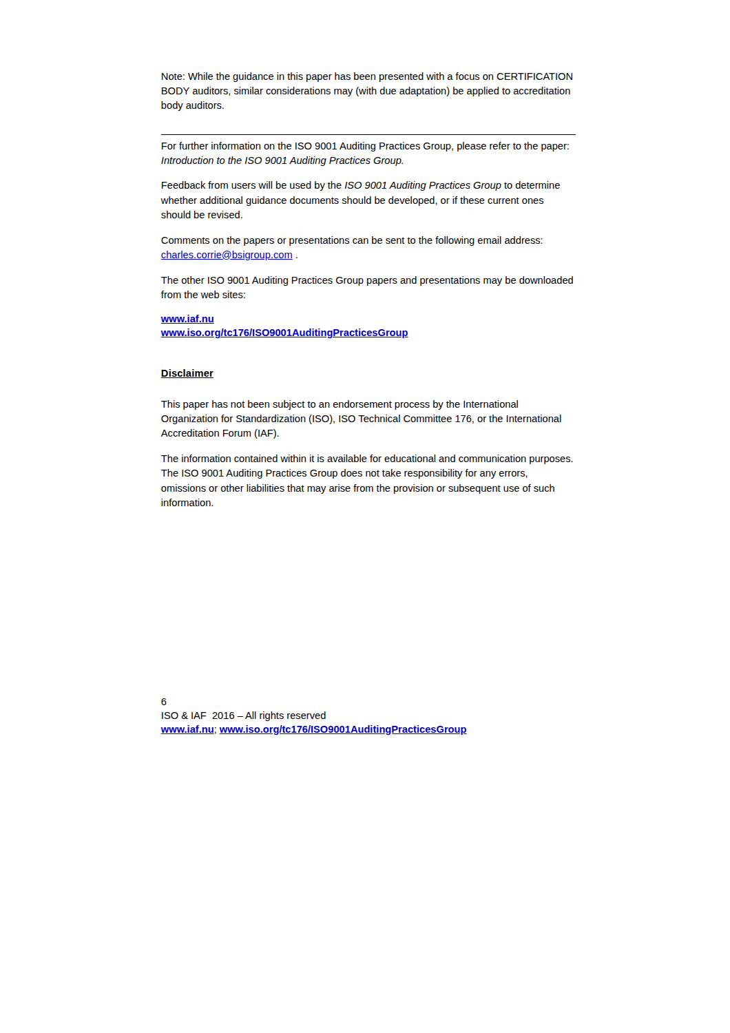Note: While the guidance in this paper has been presented with a focus on CERTIFICATION BODY auditors, similar considerations may (with due adaptation) be applied to accreditation body auditors.
For further information on the ISO 9001 Auditing Practices Group, please refer to the paper: Introduction to the ISO 9001 Auditing Practices Group.
Feedback from users will be used by the ISO 9001 Auditing Practices Group to determine whether additional guidance documents should be developed, or if these current ones should be revised.
Comments on the papers or presentations can be sent to the following email address:
charles.corrie@bsigroup.com .
The other ISO 9001 Auditing Practices Group papers and presentations may be downloaded from the web sites:
www.iaf.nu www.iso.org/tc176/ISO9001AuditingPracticesGroup
Disclaimer
This paper has not been subject to an endorsement process by the International Organization for Standardization (ISO), ISO Technical Committee 176, or the International Accreditation Forum (IAF).
The information contained within it is available for educational and communication purposes. The ISO 9001 Auditing Practices Group does not take responsibility for any errors, omissions or other liabilities that may arise from the provision or subsequent use of such information.
6
ISO & IAF 2016 – All rights reserved
www.iaf.nu; www.iso.org/tc176/ISO9001AuditingPracticesGroup